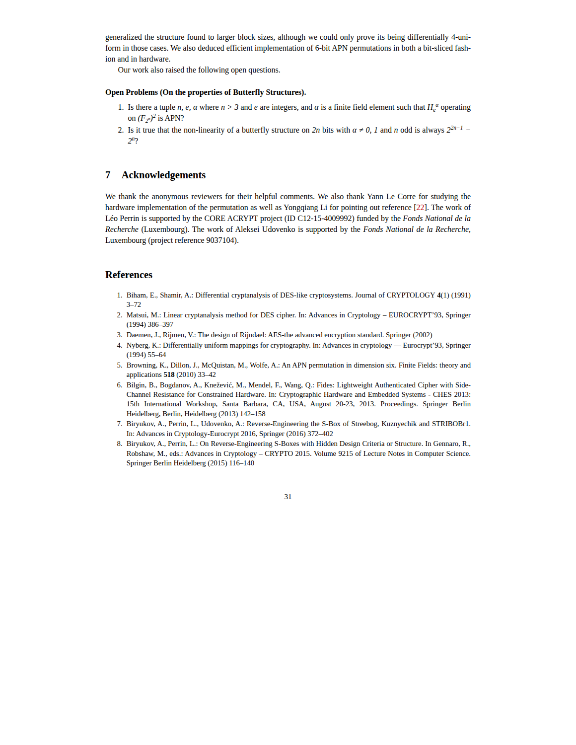generalized the structure found to larger block sizes, although we could only prove its being differentially 4-uniform in those cases. We also deduced efficient implementation of 6-bit APN permutations in both a bit-sliced fashion and in hardware.
Our work also raised the following open questions.
Open Problems (On the properties of Butterfly Structures).
Is there a tuple n, e, α where n > 3 and e are integers, and α is a finite field element such that Heα operating on (F2n)2 is APN?
Is it true that the non-linearity of a butterfly structure on 2n bits with α ≠ 0, 1 and n odd is always 22n−1 − 2n?
7 Acknowledgements
We thank the anonymous reviewers for their helpful comments. We also thank Yann Le Corre for studying the hardware implementation of the permutation as well as Yongqiang Li for pointing out reference [22]. The work of Léo Perrin is supported by the CORE ACRYPT project (ID C12-15-4009992) funded by the Fonds National de la Recherche (Luxembourg). The work of Aleksei Udovenko is supported by the Fonds National de la Recherche, Luxembourg (project reference 9037104).
References
Biham, E., Shamir, A.: Differential cryptanalysis of DES-like cryptosystems. Journal of CRYPTOLOGY 4(1) (1991) 3–72
Matsui, M.: Linear cryptanalysis method for DES cipher. In: Advances in Cryptology – EUROCRYPT’93, Springer (1994) 386–397
Daemen, J., Rijmen, V.: The design of Rijndael: AES-the advanced encryption standard. Springer (2002)
Nyberg, K.: Differentially uniform mappings for cryptography. In: Advances in cryptology — Eurocrypt’93, Springer (1994) 55–64
Browning, K., Dillon, J., McQuistan, M., Wolfe, A.: An APN permutation in dimension six. Finite Fields: theory and applications 518 (2010) 33–42
Bilgin, B., Bogdanov, A., Knežević, M., Mendel, F., Wang, Q.: Fides: Lightweight Authenticated Cipher with Side-Channel Resistance for Constrained Hardware. In: Cryptographic Hardware and Embedded Systems - CHES 2013: 15th International Workshop, Santa Barbara, CA, USA, August 20-23, 2013. Proceedings. Springer Berlin Heidelberg, Berlin, Heidelberg (2013) 142–158
Biryukov, A., Perrin, L., Udovenko, A.: Reverse-Engineering the S-Box of Streebog, Kuznyechik and STRIBOBr1. In: Advances in Cryptology-Eurocrypt 2016, Springer (2016) 372–402
Biryukov, A., Perrin, L.: On Reverse-Engineering S-Boxes with Hidden Design Criteria or Structure. In Gennaro, R., Robshaw, M., eds.: Advances in Cryptology – CRYPTO 2015. Volume 9215 of Lecture Notes in Computer Science. Springer Berlin Heidelberg (2015) 116–140
31